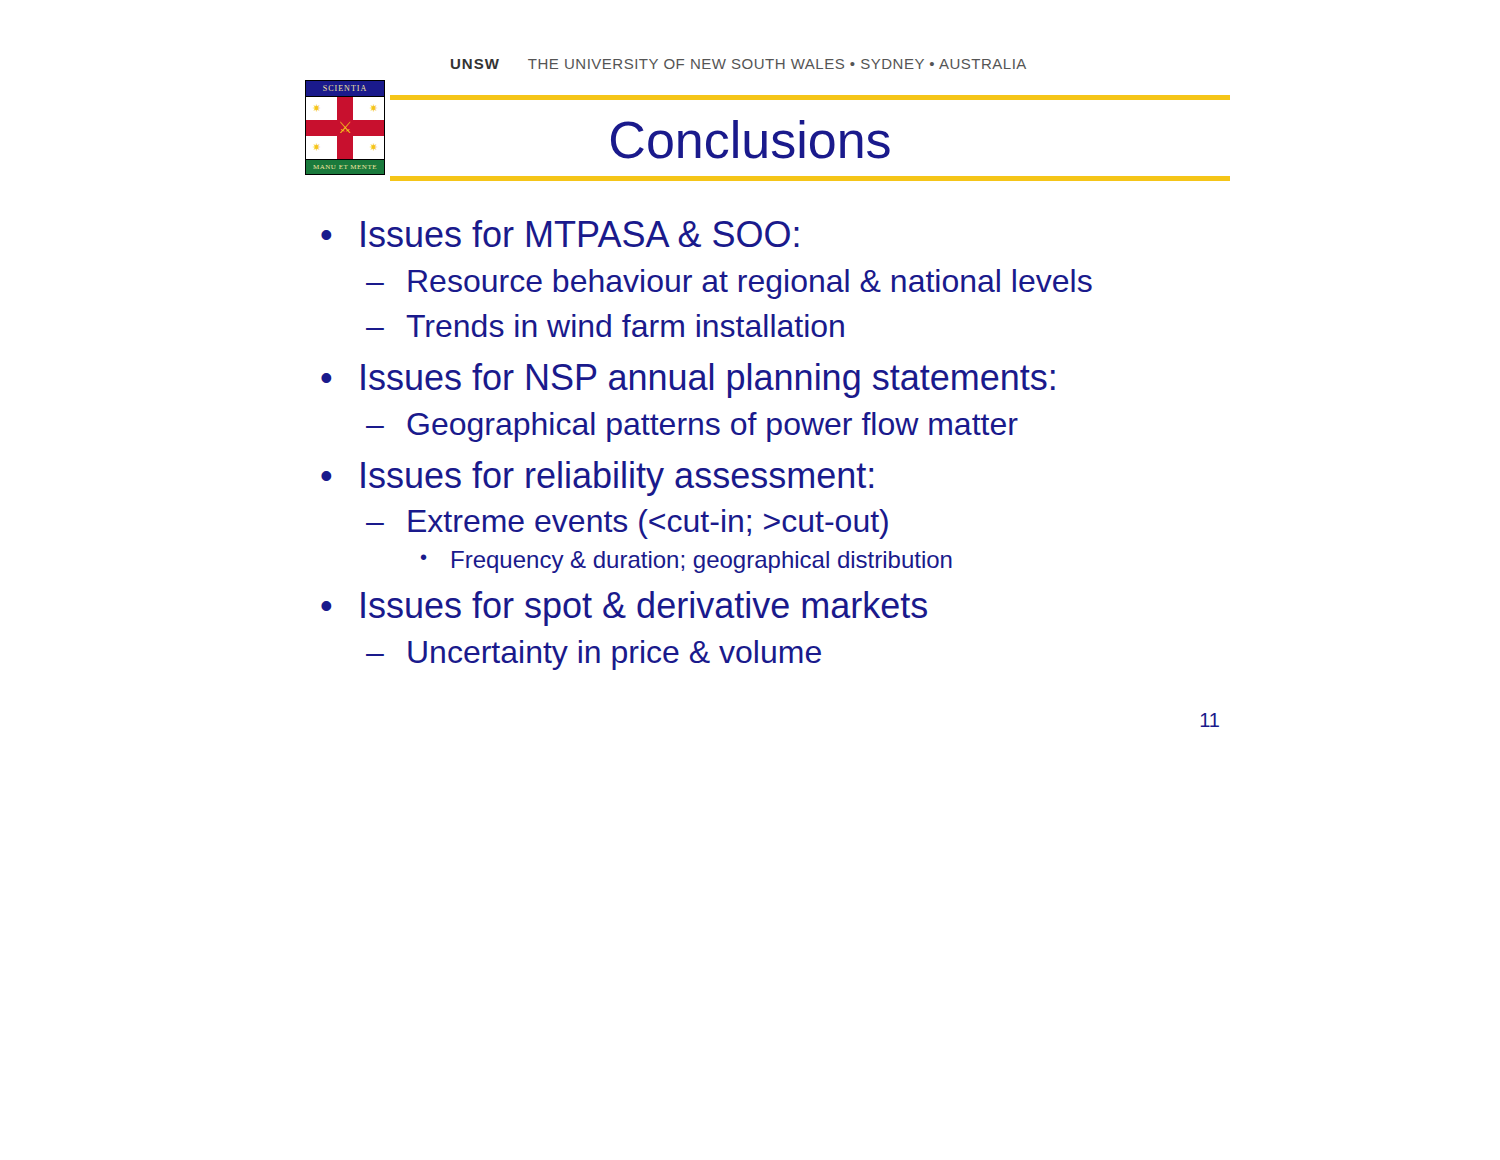SCIENTIA
✷ ✷ ✷ ✷ ⚔
MANU ET MENTE
UNSWTHE UNIVERSITY OF NEW SOUTH WALES • SYDNEY • AUSTRALIA
Conclusions
Issues for MTPASA & SOO:
Resource behaviour at regional & national levels
Trends in wind farm installation
Issues for NSP annual planning statements:
Geographical patterns of power flow matter
Issues for reliability assessment:
Extreme events (<cut-in; >cut-out)
Frequency & duration; geographical distribution
Issues for spot & derivative markets
Uncertainty in price & volume
11